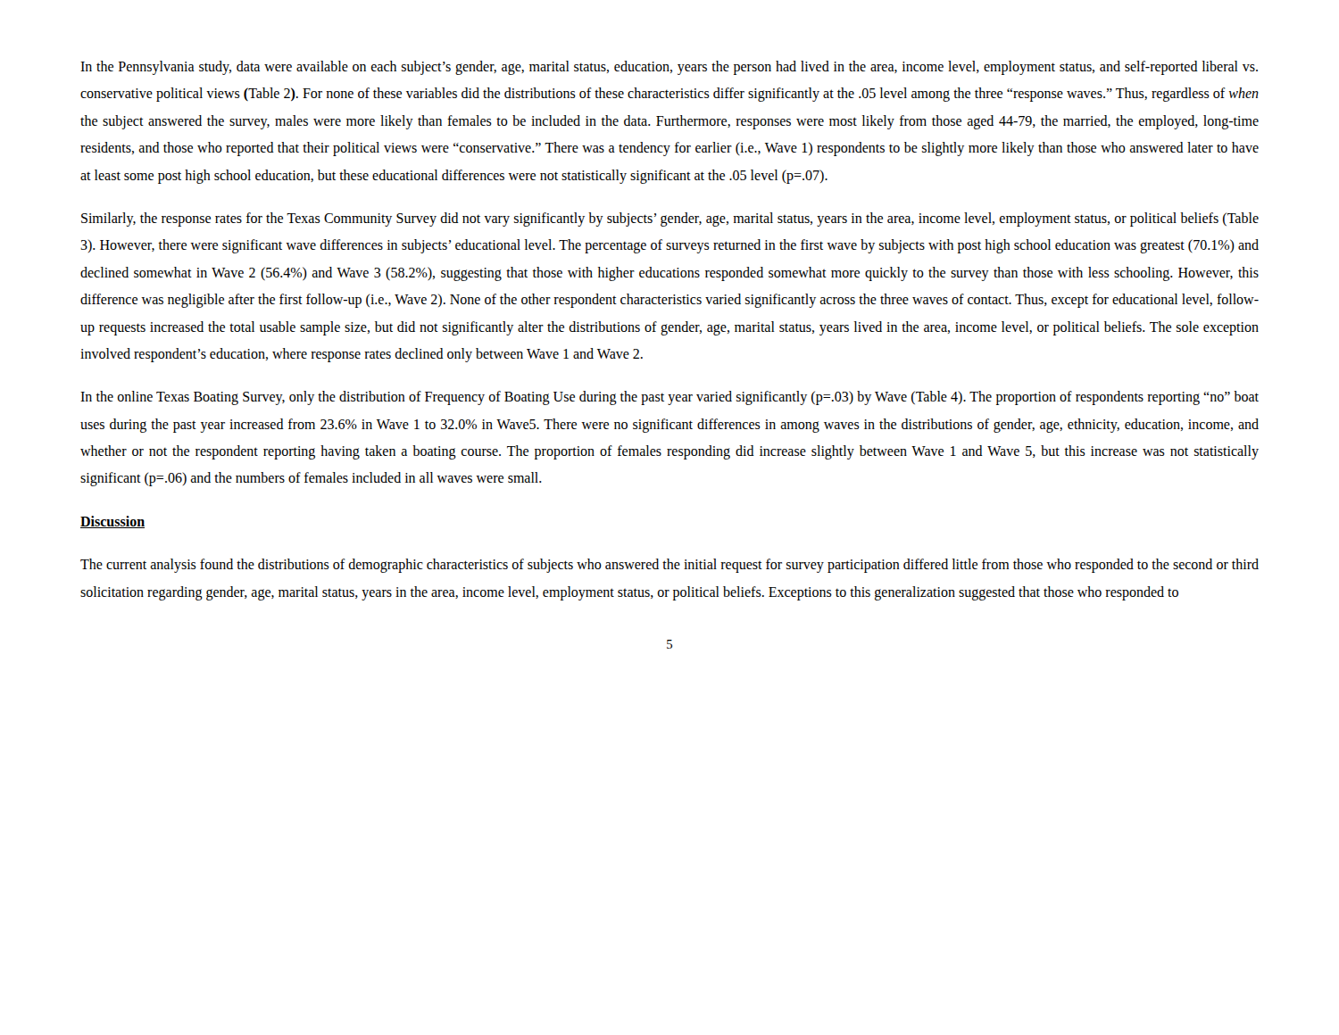In the Pennsylvania study, data were available on each subject’s gender, age, marital status, education, years the person had lived in the area, income level, employment status, and self-reported liberal vs. conservative political views (Table 2). For none of these variables did the distributions of these characteristics differ significantly at the .05 level among the three “response waves.” Thus, regardless of when the subject answered the survey, males were more likely than females to be included in the data. Furthermore, responses were most likely from those aged 44-79, the married, the employed, long-time residents, and those who reported that their political views were “conservative.” There was a tendency for earlier (i.e., Wave 1) respondents to be slightly more likely than those who answered later to have at least some post high school education, but these educational differences were not statistically significant at the .05 level (p=.07).
Similarly, the response rates for the Texas Community Survey did not vary significantly by subjects’ gender, age, marital status, years in the area, income level, employment status, or political beliefs (Table 3). However, there were significant wave differences in subjects’ educational level. The percentage of surveys returned in the first wave by subjects with post high school education was greatest (70.1%) and declined somewhat in Wave 2 (56.4%) and Wave 3 (58.2%), suggesting that those with higher educations responded somewhat more quickly to the survey than those with less schooling. However, this difference was negligible after the first follow-up (i.e., Wave 2). None of the other respondent characteristics varied significantly across the three waves of contact. Thus, except for educational level, follow-up requests increased the total usable sample size, but did not significantly alter the distributions of gender, age, marital status, years lived in the area, income level, or political beliefs. The sole exception involved respondent’s education, where response rates declined only between Wave 1 and Wave 2.
In the online Texas Boating Survey, only the distribution of Frequency of Boating Use during the past year varied significantly (p=.03) by Wave (Table 4). The proportion of respondents reporting “no” boat uses during the past year increased from 23.6% in Wave 1 to 32.0% in Wave5. There were no significant differences in among waves in the distributions of gender, age, ethnicity, education, income, and whether or not the respondent reporting having taken a boating course. The proportion of females responding did increase slightly between Wave 1 and Wave 5, but this increase was not statistically significant (p=.06) and the numbers of females included in all waves were small.
Discussion
The current analysis found the distributions of demographic characteristics of subjects who answered the initial request for survey participation differed little from those who responded to the second or third solicitation regarding gender, age, marital status, years in the area, income level, employment status, or political beliefs. Exceptions to this generalization suggested that those who responded to
5